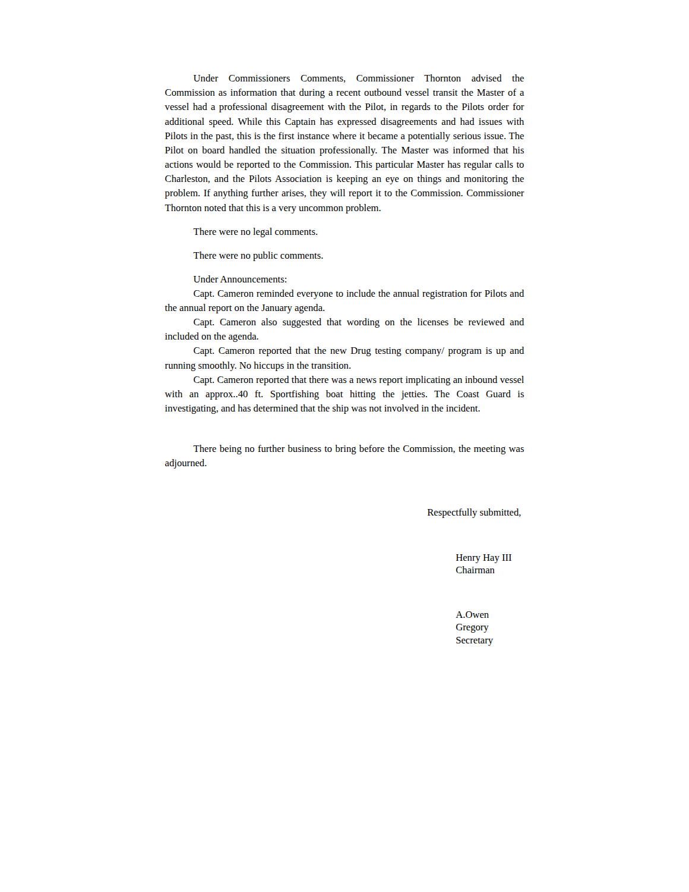Under Commissioners Comments, Commissioner Thornton advised the Commission as information that during a recent outbound vessel transit the Master of a vessel had a professional disagreement with the Pilot, in regards to the Pilots order for additional speed. While this Captain has expressed disagreements and had issues with Pilots in the past, this is the first instance where it became a potentially serious issue. The Pilot on board handled the situation professionally. The Master was informed that his actions would be reported to the Commission. This particular Master has regular calls to Charleston, and the Pilots Association is keeping an eye on things and monitoring the problem. If anything further arises, they will report it to the Commission. Commissioner Thornton noted that this is a very uncommon problem.
There were no legal comments.
There were no public comments.
Under Announcements:
Capt. Cameron reminded everyone to include the annual registration for Pilots and the annual report on the January agenda.
Capt. Cameron also suggested that wording on the licenses be reviewed and included on the agenda.
Capt. Cameron reported that the new Drug testing company/ program is up and running smoothly. No hiccups in the transition.
Capt. Cameron reported that there was a news report implicating an inbound vessel with an approx..40 ft. Sportfishing boat hitting the jetties. The Coast Guard is investigating, and has determined that the ship was not involved in the incident.
There being no further business to bring before the Commission, the meeting was adjourned.
Respectfully submitted,
Henry Hay III
Chairman
A.Owen Gregory
Secretary